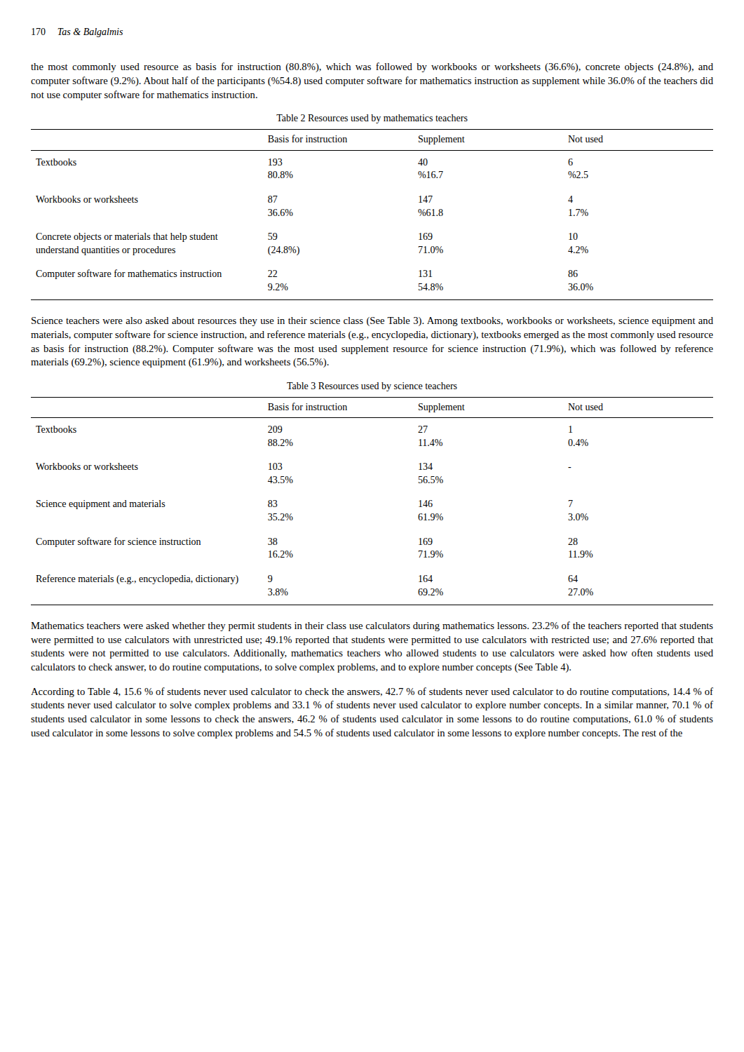170 Tas & Balgalmis
the most commonly used resource as basis for instruction (80.8%), which was followed by workbooks or worksheets (36.6%), concrete objects (24.8%), and computer software (9.2%). About half of the participants (%54.8) used computer software for mathematics instruction as supplement while 36.0% of the teachers did not use computer software for mathematics instruction.
Table 2 Resources used by mathematics teachers
| | Basis for instruction | Supplement | Not used |
| --- | --- | --- | --- |
| Textbooks | 193 80.8% | 40 %16.7 | 6 %2.5 |
| Workbooks or worksheets | 87 36.6% | 147 %61.8 | 4 1.7% |
| Concrete objects or materials that help student understand quantities or procedures | 59 (24.8%) | 169 71.0% | 10 4.2% |
| Computer software for mathematics instruction | 22 9.2% | 131 54.8% | 86 36.0% |
Science teachers were also asked about resources they use in their science class (See Table 3). Among textbooks, workbooks or worksheets, science equipment and materials, computer software for science instruction, and reference materials (e.g., encyclopedia, dictionary), textbooks emerged as the most commonly used resource as basis for instruction (88.2%). Computer software was the most used supplement resource for science instruction (71.9%), which was followed by reference materials (69.2%), science equipment (61.9%), and worksheets (56.5%).
Table 3 Resources used by science teachers
| | Basis for instruction | Supplement | Not used |
| --- | --- | --- | --- |
| Textbooks | 209 88.2% | 27 11.4% | 1 0.4% |
| Workbooks or worksheets | 103 43.5% | 134 56.5% | - |
| Science equipment and materials | 83 35.2% | 146 61.9% | 7 3.0% |
| Computer software for science instruction | 38 16.2% | 169 71.9% | 28 11.9% |
| Reference materials (e.g., encyclopedia, dictionary) | 9 3.8% | 164 69.2% | 64 27.0% |
Mathematics teachers were asked whether they permit students in their class use calculators during mathematics lessons. 23.2% of the teachers reported that students were permitted to use calculators with unrestricted use; 49.1% reported that students were permitted to use calculators with restricted use; and 27.6% reported that students were not permitted to use calculators. Additionally, mathematics teachers who allowed students to use calculators were asked how often students used calculators to check answer, to do routine computations, to solve complex problems, and to explore number concepts (See Table 4).
According to Table 4, 15.6 % of students never used calculator to check the answers, 42.7 % of students never used calculator to do routine computations, 14.4 % of students never used calculator to solve complex problems and 33.1 % of students never used calculator to explore number concepts. In a similar manner, 70.1 % of students used calculator in some lessons to check the answers, 46.2 % of students used calculator in some lessons to do routine computations, 61.0 % of students used calculator in some lessons to solve complex problems and 54.5 % of students used calculator in some lessons to explore number concepts. The rest of the